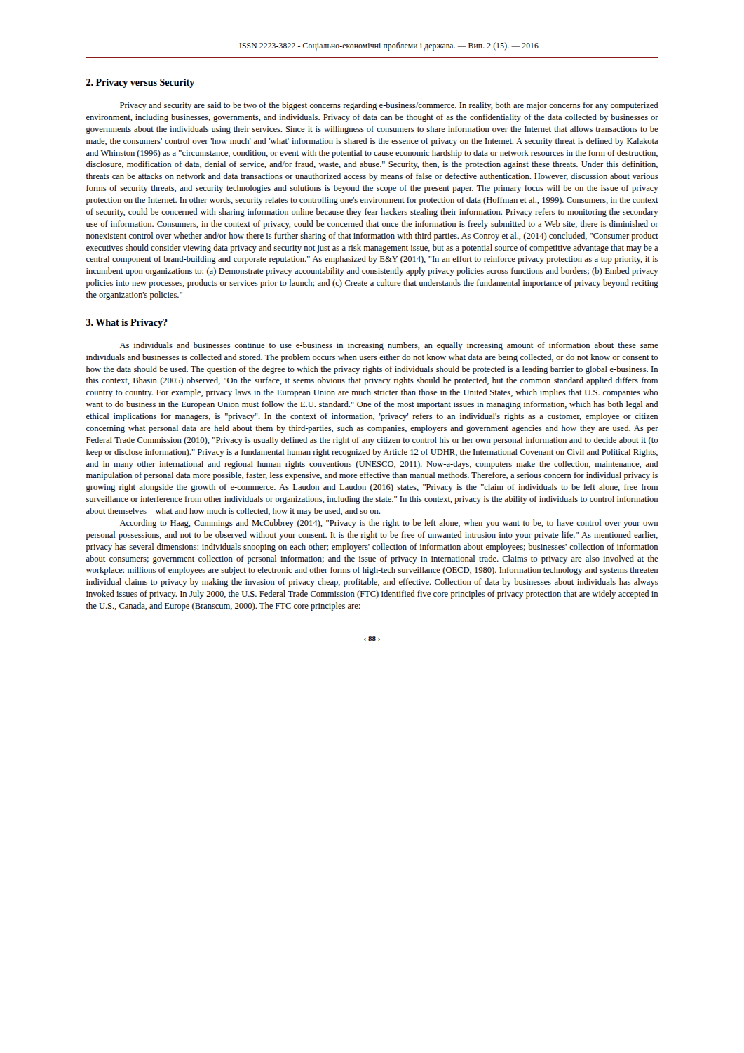ISSN 2223-3822 - Соціально-економічні проблеми і держава. — Вип. 2 (15). — 2016
2. Privacy versus Security
Privacy and security are said to be two of the biggest concerns regarding e-business/commerce. In reality, both are major concerns for any computerized environment, including businesses, governments, and individuals. Privacy of data can be thought of as the confidentiality of the data collected by businesses or governments about the individuals using their services. Since it is willingness of consumers to share information over the Internet that allows transactions to be made, the consumers' control over 'how much' and 'what' information is shared is the essence of privacy on the Internet. A security threat is defined by Kalakota and Whinston (1996) as a "circumstance, condition, or event with the potential to cause economic hardship to data or network resources in the form of destruction, disclosure, modification of data, denial of service, and/or fraud, waste, and abuse." Security, then, is the protection against these threats. Under this definition, threats can be attacks on network and data transactions or unauthorized access by means of false or defective authentication. However, discussion about various forms of security threats, and security technologies and solutions is beyond the scope of the present paper. The primary focus will be on the issue of privacy protection on the Internet. In other words, security relates to controlling one's environment for protection of data (Hoffman et al., 1999). Consumers, in the context of security, could be concerned with sharing information online because they fear hackers stealing their information. Privacy refers to monitoring the secondary use of information. Consumers, in the context of privacy, could be concerned that once the information is freely submitted to a Web site, there is diminished or nonexistent control over whether and/or how there is further sharing of that information with third parties. As Conroy et al., (2014) concluded, "Consumer product executives should consider viewing data privacy and security not just as a risk management issue, but as a potential source of competitive advantage that may be a central component of brand-building and corporate reputation." As emphasized by E&Y (2014), "In an effort to reinforce privacy protection as a top priority, it is incumbent upon organizations to: (a) Demonstrate privacy accountability and consistently apply privacy policies across functions and borders; (b) Embed privacy policies into new processes, products or services prior to launch; and (c) Create a culture that understands the fundamental importance of privacy beyond reciting the organization's policies."
3. What is Privacy?
As individuals and businesses continue to use e-business in increasing numbers, an equally increasing amount of information about these same individuals and businesses is collected and stored. The problem occurs when users either do not know what data are being collected, or do not know or consent to how the data should be used. The question of the degree to which the privacy rights of individuals should be protected is a leading barrier to global e-business. In this context, Bhasin (2005) observed, "On the surface, it seems obvious that privacy rights should be protected, but the common standard applied differs from country to country. For example, privacy laws in the European Union are much stricter than those in the United States, which implies that U.S. companies who want to do business in the European Union must follow the E.U. standard." One of the most important issues in managing information, which has both legal and ethical implications for managers, is "privacy". In the context of information, 'privacy' refers to an individual's rights as a customer, employee or citizen concerning what personal data are held about them by third-parties, such as companies, employers and government agencies and how they are used. As per Federal Trade Commission (2010), "Privacy is usually defined as the right of any citizen to control his or her own personal information and to decide about it (to keep or disclose information)." Privacy is a fundamental human right recognized by Article 12 of UDHR, the International Covenant on Civil and Political Rights, and in many other international and regional human rights conventions (UNESCO, 2011). Now-a-days, computers make the collection, maintenance, and manipulation of personal data more possible, faster, less expensive, and more effective than manual methods. Therefore, a serious concern for individual privacy is growing right alongside the growth of e-commerce. As Laudon and Laudon (2016) states, "Privacy is the "claim of individuals to be left alone, free from surveillance or interference from other individuals or organizations, including the state." In this context, privacy is the ability of individuals to control information about themselves – what and how much is collected, how it may be used, and so on.
According to Haag, Cummings and McCubbrey (2014), "Privacy is the right to be left alone, when you want to be, to have control over your own personal possessions, and not to be observed without your consent. It is the right to be free of unwanted intrusion into your private life." As mentioned earlier, privacy has several dimensions: individuals snooping on each other; employers' collection of information about employees; businesses' collection of information about consumers; government collection of personal information; and the issue of privacy in international trade. Claims to privacy are also involved at the workplace: millions of employees are subject to electronic and other forms of high-tech surveillance (OECD, 1980). Information technology and systems threaten individual claims to privacy by making the invasion of privacy cheap, profitable, and effective. Collection of data by businesses about individuals has always invoked issues of privacy. In July 2000, the U.S. Federal Trade Commission (FTC) identified five core principles of privacy protection that are widely accepted in the U.S., Canada, and Europe (Branscum, 2000). The FTC core principles are:
‹ 88 ›